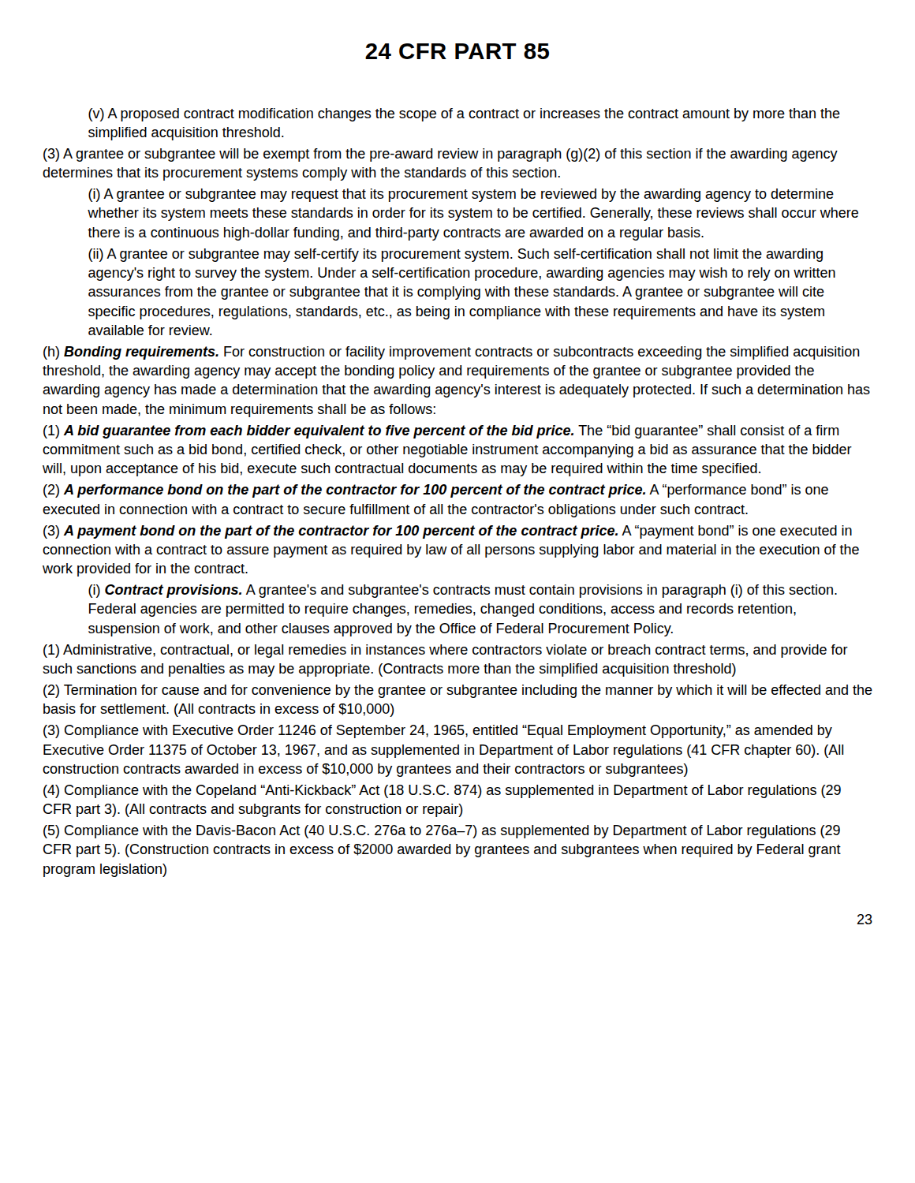24 CFR PART 85
(v) A proposed contract modification changes the scope of a contract or increases the contract amount by more than the simplified acquisition threshold.
(3) A grantee or subgrantee will be exempt from the pre-award review in paragraph (g)(2) of this section if the awarding agency determines that its procurement systems comply with the standards of this section.
(i) A grantee or subgrantee may request that its procurement system be reviewed by the awarding agency to determine whether its system meets these standards in order for its system to be certified. Generally, these reviews shall occur where there is a continuous high-dollar funding, and third-party contracts are awarded on a regular basis.
(ii) A grantee or subgrantee may self-certify its procurement system. Such self-certification shall not limit the awarding agency's right to survey the system. Under a self-certification procedure, awarding agencies may wish to rely on written assurances from the grantee or subgrantee that it is complying with these standards. A grantee or subgrantee will cite specific procedures, regulations, standards, etc., as being in compliance with these requirements and have its system available for review.
(h) Bonding requirements. For construction or facility improvement contracts or subcontracts exceeding the simplified acquisition threshold, the awarding agency may accept the bonding policy and requirements of the grantee or subgrantee provided the awarding agency has made a determination that the awarding agency's interest is adequately protected. If such a determination has not been made, the minimum requirements shall be as follows:
(1) A bid guarantee from each bidder equivalent to five percent of the bid price. The “bid guarantee” shall consist of a firm commitment such as a bid bond, certified check, or other negotiable instrument accompanying a bid as assurance that the bidder will, upon acceptance of his bid, execute such contractual documents as may be required within the time specified.
(2) A performance bond on the part of the contractor for 100 percent of the contract price. A “performance bond” is one executed in connection with a contract to secure fulfillment of all the contractor's obligations under such contract.
(3) A payment bond on the part of the contractor for 100 percent of the contract price. A “payment bond” is one executed in connection with a contract to assure payment as required by law of all persons supplying labor and material in the execution of the work provided for in the contract.
(i) Contract provisions. A grantee's and subgrantee's contracts must contain provisions in paragraph (i) of this section. Federal agencies are permitted to require changes, remedies, changed conditions, access and records retention, suspension of work, and other clauses approved by the Office of Federal Procurement Policy.
(1) Administrative, contractual, or legal remedies in instances where contractors violate or breach contract terms, and provide for such sanctions and penalties as may be appropriate. (Contracts more than the simplified acquisition threshold)
(2) Termination for cause and for convenience by the grantee or subgrantee including the manner by which it will be effected and the basis for settlement. (All contracts in excess of $10,000)
(3) Compliance with Executive Order 11246 of September 24, 1965, entitled “Equal Employment Opportunity,” as amended by Executive Order 11375 of October 13, 1967, and as supplemented in Department of Labor regulations (41 CFR chapter 60). (All construction contracts awarded in excess of $10,000 by grantees and their contractors or subgrantees)
(4) Compliance with the Copeland “Anti-Kickback” Act (18 U.S.C. 874) as supplemented in Department of Labor regulations (29 CFR part 3). (All contracts and subgrants for construction or repair)
(5) Compliance with the Davis-Bacon Act (40 U.S.C. 276a to 276a–7) as supplemented by Department of Labor regulations (29 CFR part 5). (Construction contracts in excess of $2000 awarded by grantees and subgrantees when required by Federal grant program legislation)
23